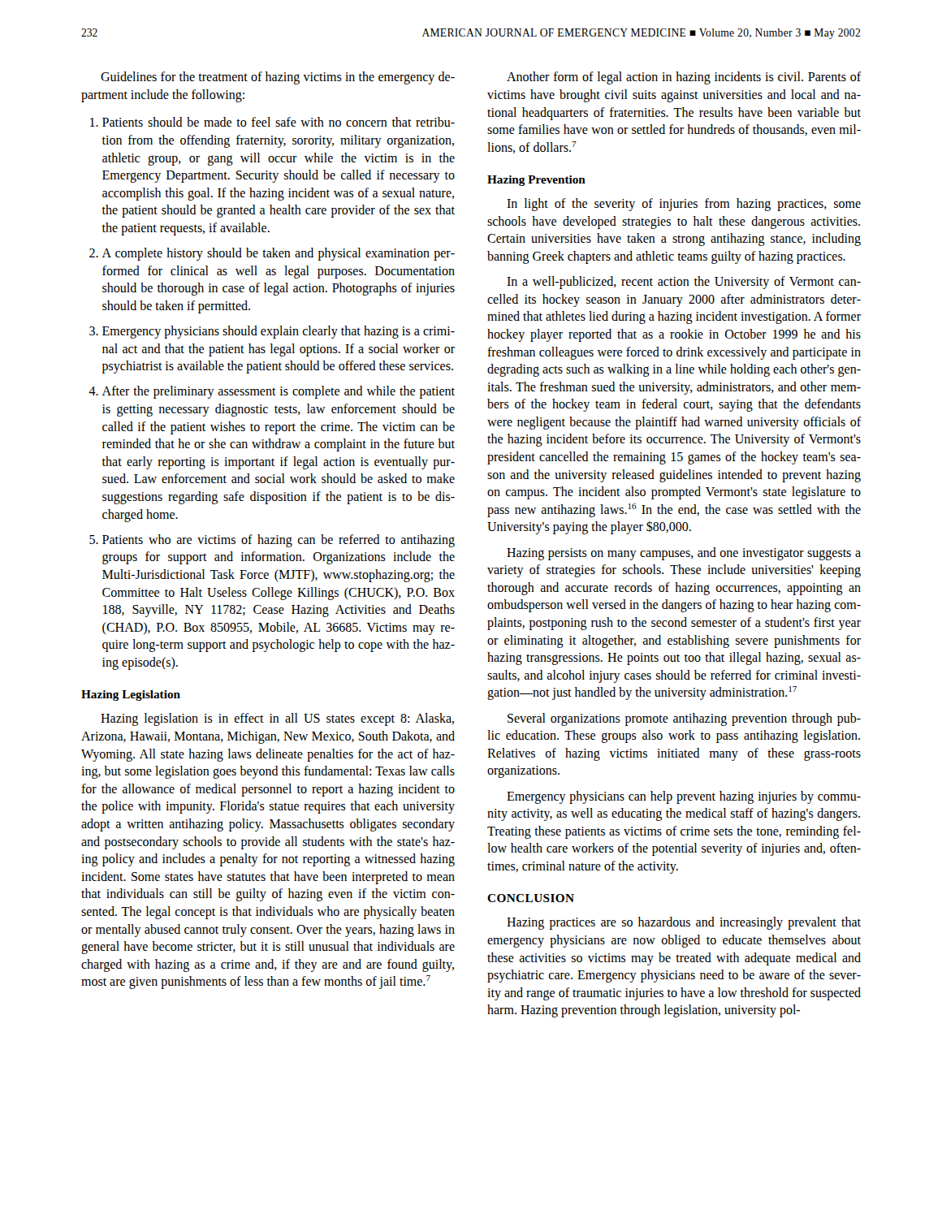232
AMERICAN JOURNAL OF EMERGENCY MEDICINE ■ Volume 20, Number 3 ■ May 2002
Guidelines for the treatment of hazing victims in the emergency department include the following:
Patients should be made to feel safe with no concern that retribution from the offending fraternity, sorority, military organization, athletic group, or gang will occur while the victim is in the Emergency Department. Security should be called if necessary to accomplish this goal. If the hazing incident was of a sexual nature, the patient should be granted a health care provider of the sex that the patient requests, if available.
A complete history should be taken and physical examination performed for clinical as well as legal purposes. Documentation should be thorough in case of legal action. Photographs of injuries should be taken if permitted.
Emergency physicians should explain clearly that hazing is a criminal act and that the patient has legal options. If a social worker or psychiatrist is available the patient should be offered these services.
After the preliminary assessment is complete and while the patient is getting necessary diagnostic tests, law enforcement should be called if the patient wishes to report the crime. The victim can be reminded that he or she can withdraw a complaint in the future but that early reporting is important if legal action is eventually pursued. Law enforcement and social work should be asked to make suggestions regarding safe disposition if the patient is to be discharged home.
Patients who are victims of hazing can be referred to antihazing groups for support and information. Organizations include the Multi-Jurisdictional Task Force (MJTF), www.stophazing.org; the Committee to Halt Useless College Killings (CHUCK), P.O. Box 188, Sayville, NY 11782; Cease Hazing Activities and Deaths (CHAD), P.O. Box 850955, Mobile, AL 36685. Victims may require long-term support and psychologic help to cope with the hazing episode(s).
Hazing Legislation
Hazing legislation is in effect in all US states except 8: Alaska, Arizona, Hawaii, Montana, Michigan, New Mexico, South Dakota, and Wyoming. All state hazing laws delineate penalties for the act of hazing, but some legislation goes beyond this fundamental: Texas law calls for the allowance of medical personnel to report a hazing incident to the police with impunity. Florida's statue requires that each university adopt a written antihazing policy. Massachusetts obligates secondary and postsecondary schools to provide all students with the state's hazing policy and includes a penalty for not reporting a witnessed hazing incident. Some states have statutes that have been interpreted to mean that individuals can still be guilty of hazing even if the victim consented. The legal concept is that individuals who are physically beaten or mentally abused cannot truly consent. Over the years, hazing laws in general have become stricter, but it is still unusual that individuals are charged with hazing as a crime and, if they are and are found guilty, most are given punishments of less than a few months of jail time.7
Another form of legal action in hazing incidents is civil. Parents of victims have brought civil suits against universities and local and national headquarters of fraternities. The results have been variable but some families have won or settled for hundreds of thousands, even millions, of dollars.7
Hazing Prevention
In light of the severity of injuries from hazing practices, some schools have developed strategies to halt these dangerous activities. Certain universities have taken a strong antihazing stance, including banning Greek chapters and athletic teams guilty of hazing practices.
In a well-publicized, recent action the University of Vermont cancelled its hockey season in January 2000 after administrators determined that athletes lied during a hazing incident investigation. A former hockey player reported that as a rookie in October 1999 he and his freshman colleagues were forced to drink excessively and participate in degrading acts such as walking in a line while holding each other's genitals. The freshman sued the university, administrators, and other members of the hockey team in federal court, saying that the defendants were negligent because the plaintiff had warned university officials of the hazing incident before its occurrence. The University of Vermont's president cancelled the remaining 15 games of the hockey team's season and the university released guidelines intended to prevent hazing on campus. The incident also prompted Vermont's state legislature to pass new antihazing laws.16 In the end, the case was settled with the University's paying the player $80,000.
Hazing persists on many campuses, and one investigator suggests a variety of strategies for schools. These include universities' keeping thorough and accurate records of hazing occurrences, appointing an ombudsperson well versed in the dangers of hazing to hear hazing complaints, postponing rush to the second semester of a student's first year or eliminating it altogether, and establishing severe punishments for hazing transgressions. He points out too that illegal hazing, sexual assaults, and alcohol injury cases should be referred for criminal investigation—not just handled by the university administration.17
Several organizations promote antihazing prevention through public education. These groups also work to pass antihazing legislation. Relatives of hazing victims initiated many of these grass-roots organizations.
Emergency physicians can help prevent hazing injuries by community activity, as well as educating the medical staff of hazing's dangers. Treating these patients as victims of crime sets the tone, reminding fellow health care workers of the potential severity of injuries and, oftentimes, criminal nature of the activity.
Conclusion
Hazing practices are so hazardous and increasingly prevalent that emergency physicians are now obliged to educate themselves about these activities so victims may be treated with adequate medical and psychiatric care. Emergency physicians need to be aware of the severity and range of traumatic injuries to have a low threshold for suspected harm. Hazing prevention through legislation, university pol-